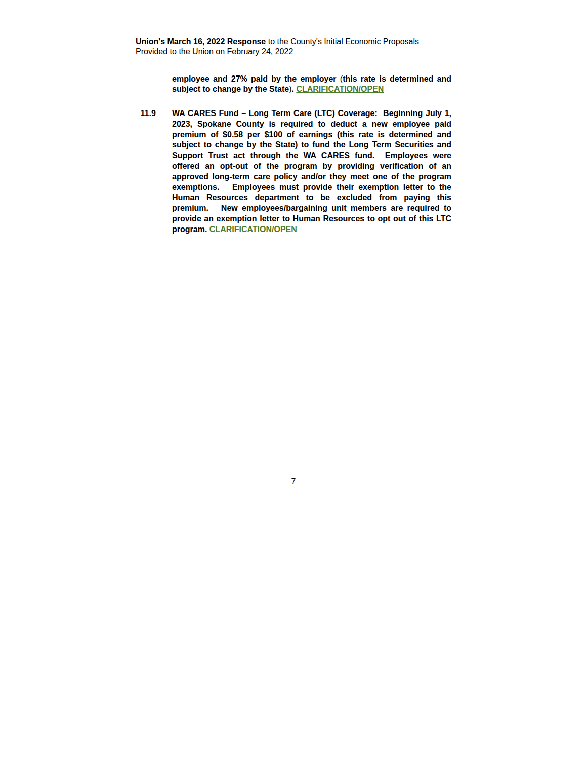Union's March 16, 2022 Response to the County's Initial Economic Proposals
Provided to the Union on February 24, 2022
employee and 27% paid by the employer (this rate is determined and subject to change by the State). CLARIFICATION/OPEN
11.9
WA CARES Fund – Long Term Care (LTC) Coverage: Beginning July 1, 2023, Spokane County is required to deduct a new employee paid premium of $0.58 per $100 of earnings (this rate is determined and subject to change by the State) to fund the Long Term Securities and Support Trust act through the WA CARES fund. Employees were offered an opt-out of the program by providing verification of an approved long-term care policy and/or they meet one of the program exemptions. Employees must provide their exemption letter to the Human Resources department to be excluded from paying this premium. New employees/bargaining unit members are required to provide an exemption letter to Human Resources to opt out of this LTC program. CLARIFICATION/OPEN
7